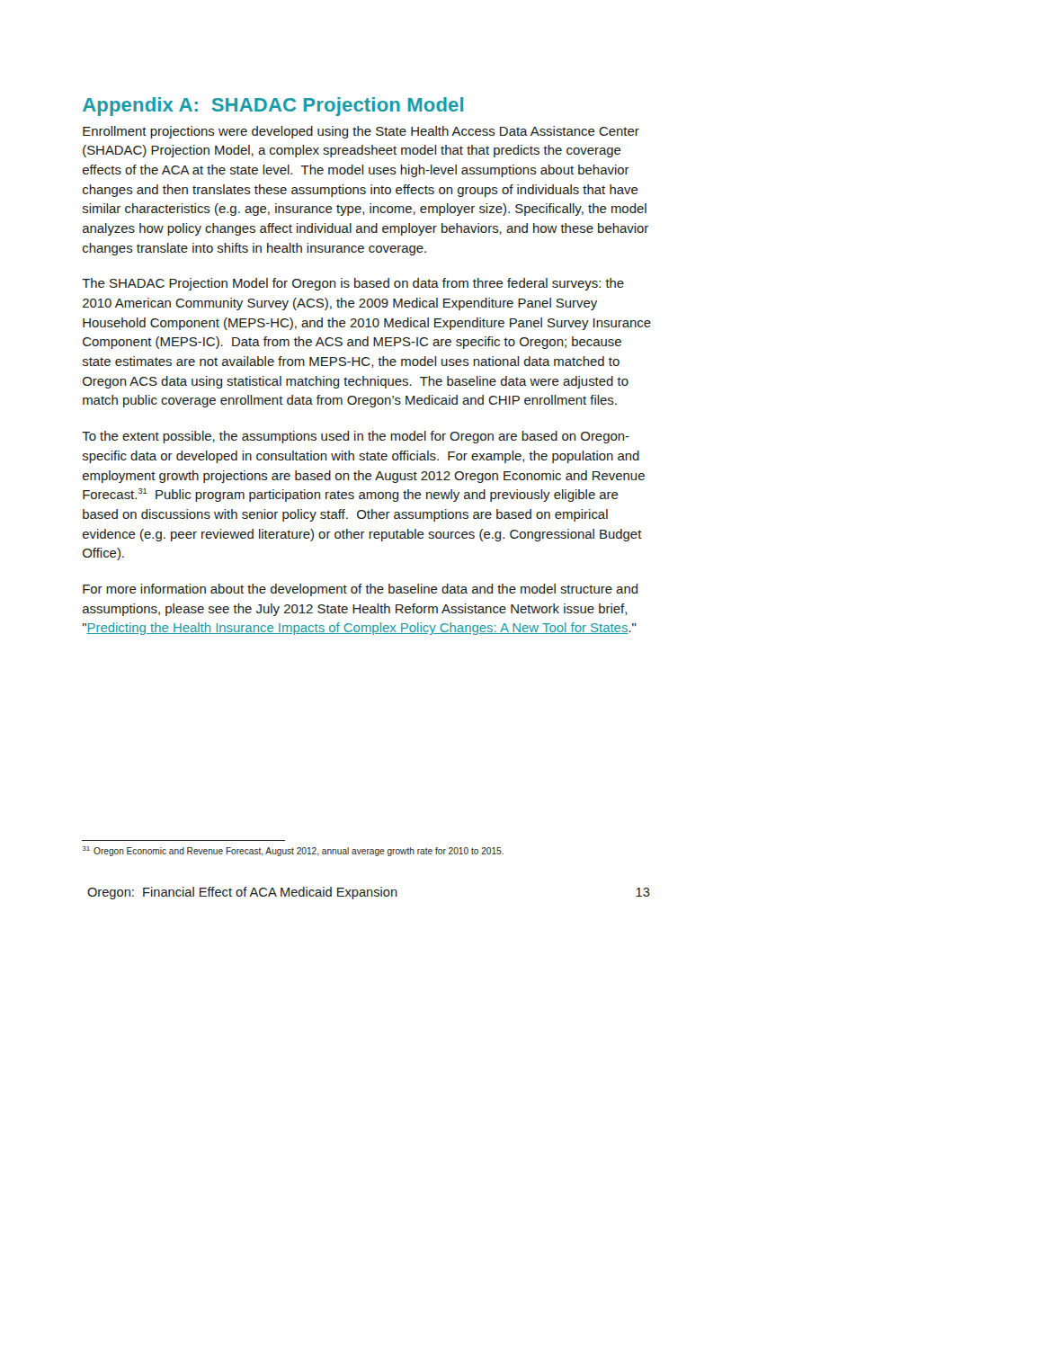Appendix A: SHADAC Projection Model
Enrollment projections were developed using the State Health Access Data Assistance Center (SHADAC) Projection Model, a complex spreadsheet model that that predicts the coverage effects of the ACA at the state level. The model uses high-level assumptions about behavior changes and then translates these assumptions into effects on groups of individuals that have similar characteristics (e.g. age, insurance type, income, employer size). Specifically, the model analyzes how policy changes affect individual and employer behaviors, and how these behavior changes translate into shifts in health insurance coverage.
The SHADAC Projection Model for Oregon is based on data from three federal surveys: the 2010 American Community Survey (ACS), the 2009 Medical Expenditure Panel Survey Household Component (MEPS-HC), and the 2010 Medical Expenditure Panel Survey Insurance Component (MEPS-IC). Data from the ACS and MEPS-IC are specific to Oregon; because state estimates are not available from MEPS-HC, the model uses national data matched to Oregon ACS data using statistical matching techniques. The baseline data were adjusted to match public coverage enrollment data from Oregon’s Medicaid and CHIP enrollment files.
To the extent possible, the assumptions used in the model for Oregon are based on Oregon-specific data or developed in consultation with state officials. For example, the population and employment growth projections are based on the August 2012 Oregon Economic and Revenue Forecast.31 Public program participation rates among the newly and previously eligible are based on discussions with senior policy staff. Other assumptions are based on empirical evidence (e.g. peer reviewed literature) or other reputable sources (e.g. Congressional Budget Office).
For more information about the development of the baseline data and the model structure and assumptions, please see the July 2012 State Health Reform Assistance Network issue brief, "Predicting the Health Insurance Impacts of Complex Policy Changes: A New Tool for States."
31 Oregon Economic and Revenue Forecast, August 2012, annual average growth rate for 2010 to 2015.
Oregon: Financial Effect of ACA Medicaid Expansion 13